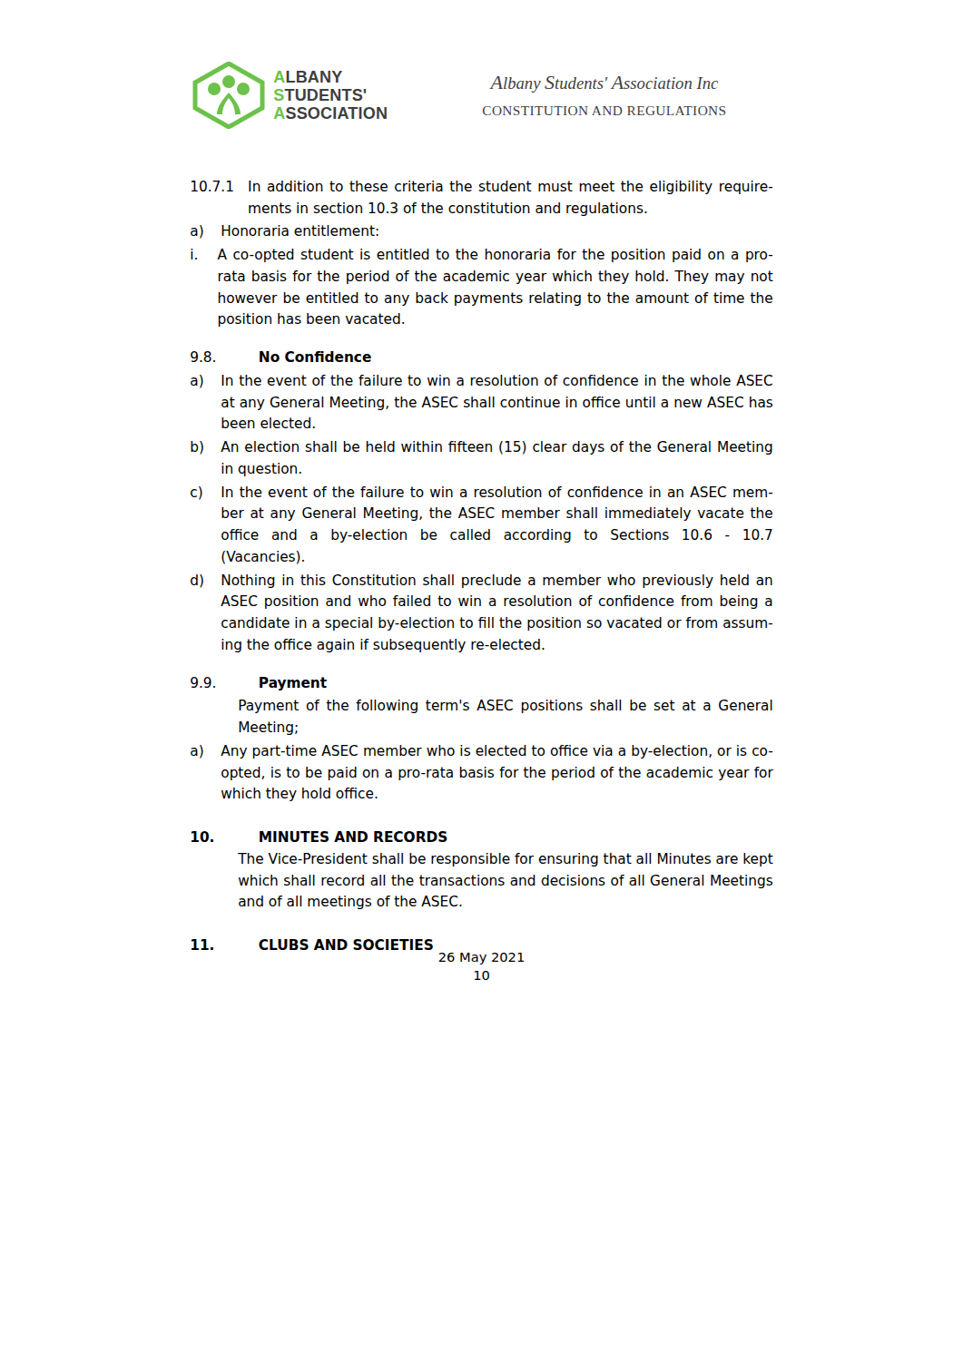ALBANY
STUDENTS'
ASSOCIATION
Albany Students' Association Inc
Constitution and Regulations
10.7.1
In addition to these criteria the student must meet the eligibility requirements in section 10.3 of the constitution and regulations.
a)
Honoraria entitlement:
i.
A co-opted student is entitled to the honoraria for the position paid on a pro-rata basis for the period of the academic year which they hold. They may not however be entitled to any back payments relating to the amount of time the position has been vacated.
9.8.
No Confidence
a)
In the event of the failure to win a resolution of confidence in the whole ASEC at any General Meeting, the ASEC shall continue in office until a new ASEC has been elected.
b)
An election shall be held within fifteen (15) clear days of the General Meeting in question.
c)
In the event of the failure to win a resolution of confidence in an ASEC member at any General Meeting, the ASEC member shall immediately vacate the office and a by-election be called according to Sections 10.6 - 10.7 (Vacancies).
d)
Nothing in this Constitution shall preclude a member who previously held an ASEC position and who failed to win a resolution of confidence from being a candidate in a special by-election to fill the position so vacated or from assuming the office again if subsequently re-elected.
9.9.
Payment
Payment of the following term's ASEC positions shall be set at a General Meeting;
a)
Any part-time ASEC member who is elected to office via a by-election, or is co-opted, is to be paid on a pro-rata basis for the period of the academic year for which they hold office.
10. MINUTES AND RECORDS
The Vice-President shall be responsible for ensuring that all Minutes are kept which shall record all the transactions and decisions of all General Meetings and of all meetings of the ASEC.
11. CLUBS AND SOCIETIES
26 May 2021
10